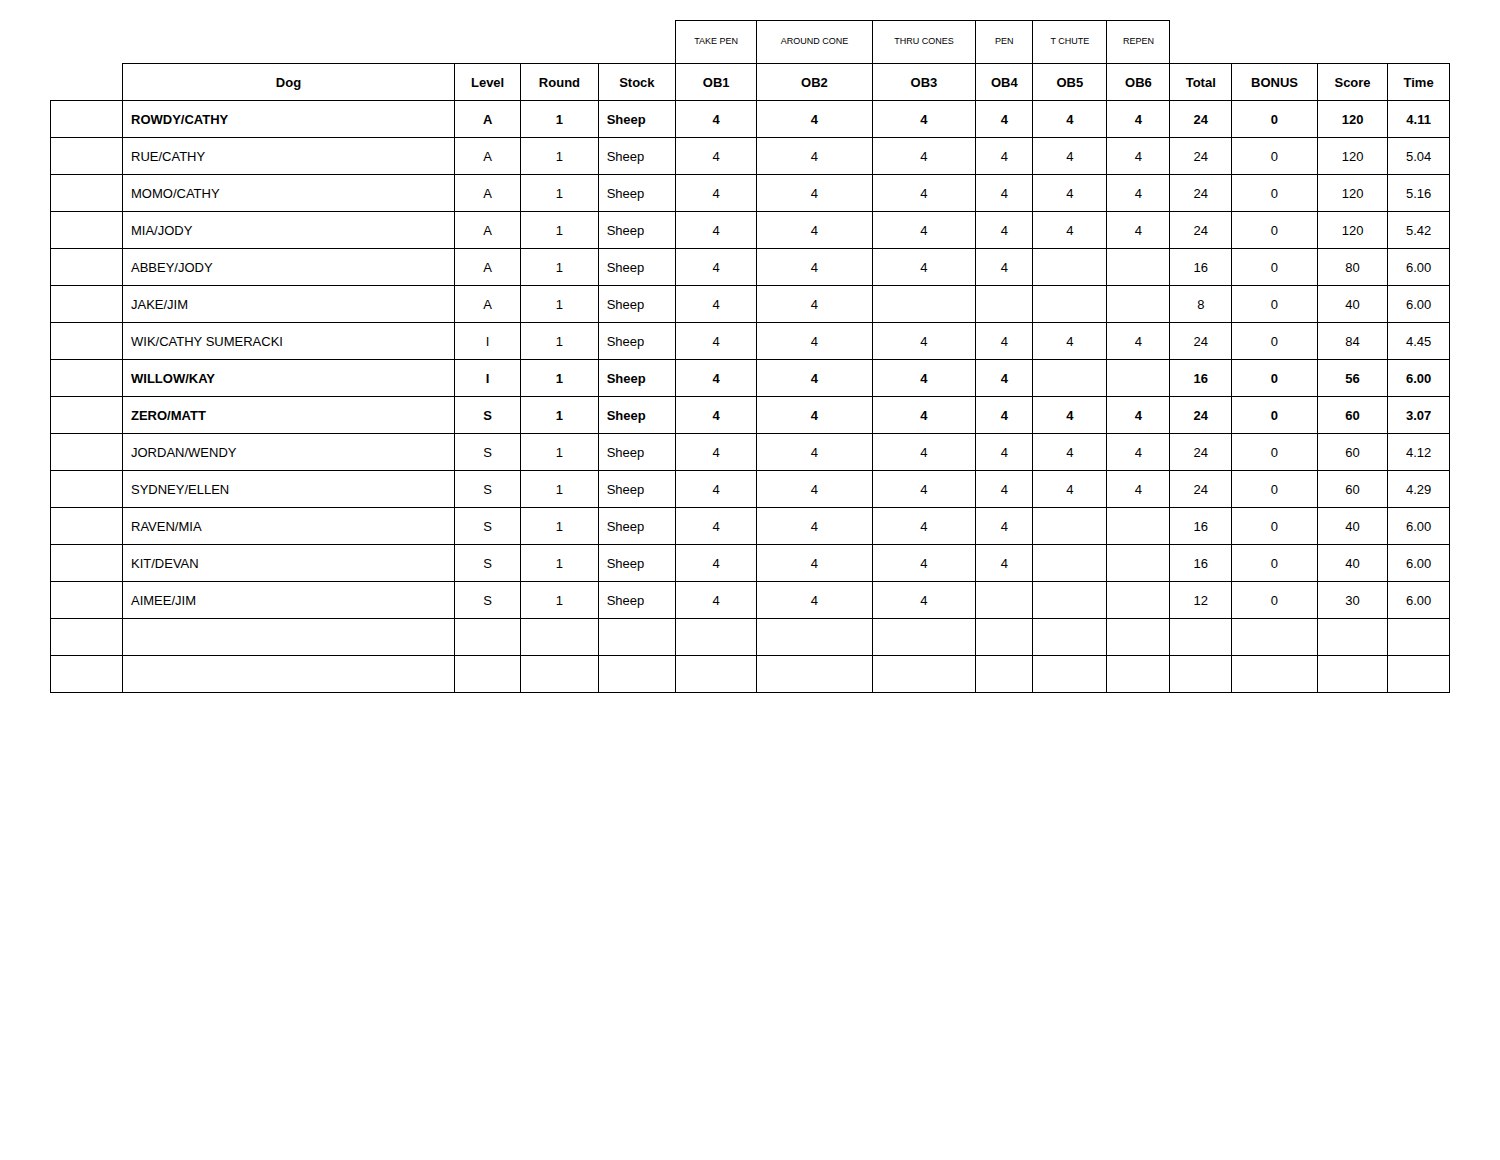| | | | | | TAKE PEN | AROUND CONE | THRU CONES | PEN | T CHUTE | REPEN | | | | |
| --- | --- | --- | --- | --- | --- | --- | --- | --- | --- | --- | --- | --- | --- | --- |
| | Dog | Level | Round | Stock | OB1 | OB2 | OB3 | OB4 | OB5 | OB6 | Total | BONUS | Score | Time |
| | ROWDY/CATHY | A | 1 | Sheep | 4 | 4 | 4 | 4 | 4 | 4 | 24 | 0 | 120 | 4.11 |
| | RUE/CATHY | A | 1 | Sheep | 4 | 4 | 4 | 4 | 4 | 4 | 24 | 0 | 120 | 5.04 |
| | MOMO/CATHY | A | 1 | Sheep | 4 | 4 | 4 | 4 | 4 | 4 | 24 | 0 | 120 | 5.16 |
| | MIA/JODY | A | 1 | Sheep | 4 | 4 | 4 | 4 | 4 | 4 | 24 | 0 | 120 | 5.42 |
| | ABBEY/JODY | A | 1 | Sheep | 4 | 4 | 4 | 4 | | | 16 | 0 | 80 | 6.00 |
| | JAKE/JIM | A | 1 | Sheep | 4 | 4 | | | | | 8 | 0 | 40 | 6.00 |
| | WIK/CATHY SUMERACKI | I | 1 | Sheep | 4 | 4 | 4 | 4 | 4 | 4 | 24 | 0 | 84 | 4.45 |
| | WILLOW/KAY | I | 1 | Sheep | 4 | 4 | 4 | 4 | | | 16 | 0 | 56 | 6.00 |
| | ZERO/MATT | S | 1 | Sheep | 4 | 4 | 4 | 4 | 4 | 4 | 24 | 0 | 60 | 3.07 |
| | JORDAN/WENDY | S | 1 | Sheep | 4 | 4 | 4 | 4 | 4 | 4 | 24 | 0 | 60 | 4.12 |
| | SYDNEY/ELLEN | S | 1 | Sheep | 4 | 4 | 4 | 4 | 4 | 4 | 24 | 0 | 60 | 4.29 |
| | RAVEN/MIA | S | 1 | Sheep | 4 | 4 | 4 | 4 | | | 16 | 0 | 40 | 6.00 |
| | KIT/DEVAN | S | 1 | Sheep | 4 | 4 | 4 | 4 | | | 16 | 0 | 40 | 6.00 |
| | AIMEE/JIM | S | 1 | Sheep | 4 | 4 | 4 | | | | 12 | 0 | 30 | 6.00 |